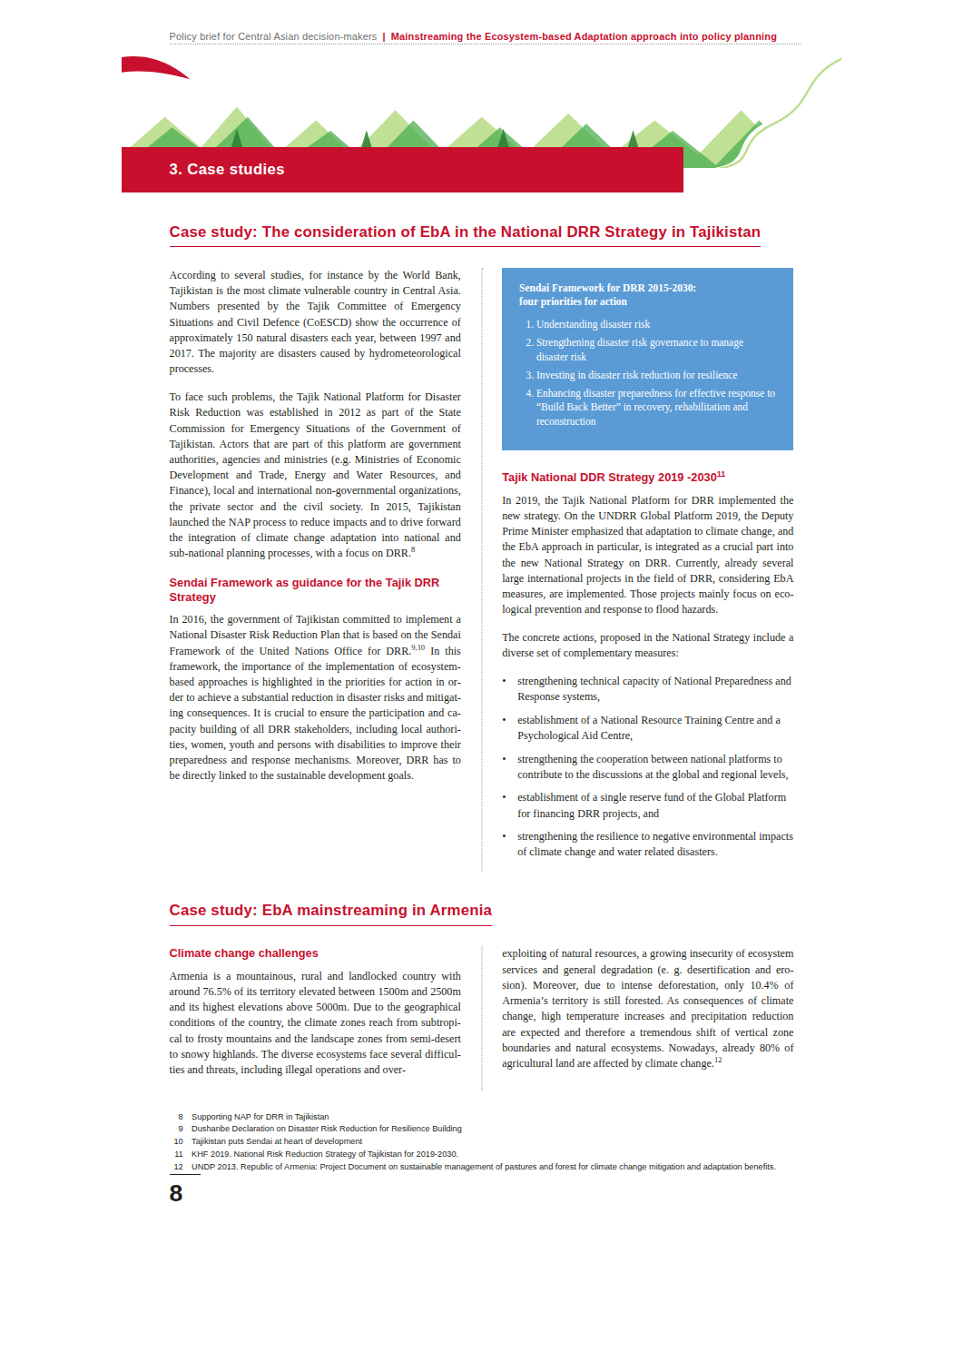Policy brief for Central Asian decision-makers | Mainstreaming the Ecosystem-based Adaptation approach into policy planning
3. Case studies
Case study: The consideration of EbA in the National DRR Strategy in Tajikistan
According to several studies, for instance by the World Bank, Tajikistan is the most climate vulnerable country in Central Asia. Numbers presented by the Tajik Committee of Emergency Situations and Civil Defence (CoESCD) show the occurrence of approximately 150 natural disasters each year, between 1997 and 2017. The majority are disasters caused by hydrometeorological processes.
To face such problems, the Tajik National Platform for Disaster Risk Reduction was established in 2012 as part of the State Commission for Emergency Situations of the Government of Tajikistan. Actors that are part of this platform are government authorities, agencies and ministries (e.g. Ministries of Economic Development and Trade, Energy and Water Resources, and Finance), local and international non-governmental organizations, the private sector and the civil society. In 2015, Tajikistan launched the NAP process to reduce impacts and to drive forward the integration of climate change adaptation into national and sub-national planning processes, with a focus on DRR.8
Sendai Framework as guidance for the Tajik DRR Strategy
In 2016, the government of Tajikistan committed to implement a National Disaster Risk Reduction Plan that is based on the Sendai Framework of the United Nations Office for DRR.9,10 In this framework, the importance of the implementation of ecosystem-based approaches is highlighted in the priorities for action in order to achieve a substantial reduction in disaster risks and mitigating consequences. It is crucial to ensure the participation and capacity building of all DRR stakeholders, including local authorities, women, youth and persons with disabilities to improve their preparedness and response mechanisms. Moreover, DRR has to be directly linked to the sustainable development goals.
Sendai Framework for DRR 2015-2030:
four priorities for action
Understanding disaster risk
Strengthening disaster risk governance to manage disaster risk
Investing in disaster risk reduction for resilience
Enhancing disaster preparedness for effective response to “Build Back Better” in recovery, rehabilitation and reconstruction
Tajik National DDR Strategy 2019 -203011
In 2019, the Tajik National Platform for DRR implemented the new strategy. On the UNDRR Global Platform 2019, the Deputy Prime Minister emphasized that adaptation to climate change, and the EbA approach in particular, is integrated as a crucial part into the new National Strategy on DRR. Currently, already several large international projects in the field of DRR, considering EbA measures, are implemented. Those projects mainly focus on ecological prevention and response to flood hazards.
The concrete actions, proposed in the National Strategy include a diverse set of complementary measures:
strengthening technical capacity of National Preparedness and Response systems,
establishment of a National Resource Training Centre and a Psychological Aid Centre,
strengthening the cooperation between national platforms to contribute to the discussions at the global and regional levels,
establishment of a single reserve fund of the Global Platform for financing DRR projects, and
strengthening the resilience to negative environmental impacts of climate change and water related disasters.
Case study: EbA mainstreaming in Armenia
Climate change challenges
Armenia is a mountainous, rural and landlocked country with around 76.5% of its territory elevated between 1500m and 2500m and its highest elevations above 5000m. Due to the geographical conditions of the country, the climate zones reach from subtropical to frosty mountains and the landscape zones from semi-desert to snowy highlands. The diverse ecosystems face several difficulties and threats, including illegal operations and over-
exploiting of natural resources, a growing insecurity of ecosystem services and general degradation (e. g. desertification and erosion). Moreover, due to intense deforestation, only 10.4% of Armenia’s territory is still forested. As consequences of climate change, high temperature increases and precipitation reduction are expected and therefore a tremendous shift of vertical zone boundaries and natural ecosystems. Nowadays, already 80% of agricultural land are affected by climate change.12
8 Supporting NAP for DRR in Tajikistan
9 Dushanbe Declaration on Disaster Risk Reduction for Resilience Building
10 Tajikistan puts Sendai at heart of development
11 KHF 2019. National Risk Reduction Strategy of Tajikistan for 2019-2030.
12 UNDP 2013. Republic of Armenia: Project Document on sustainable management of pastures and forest for climate change mitigation and adaptation benefits.
8